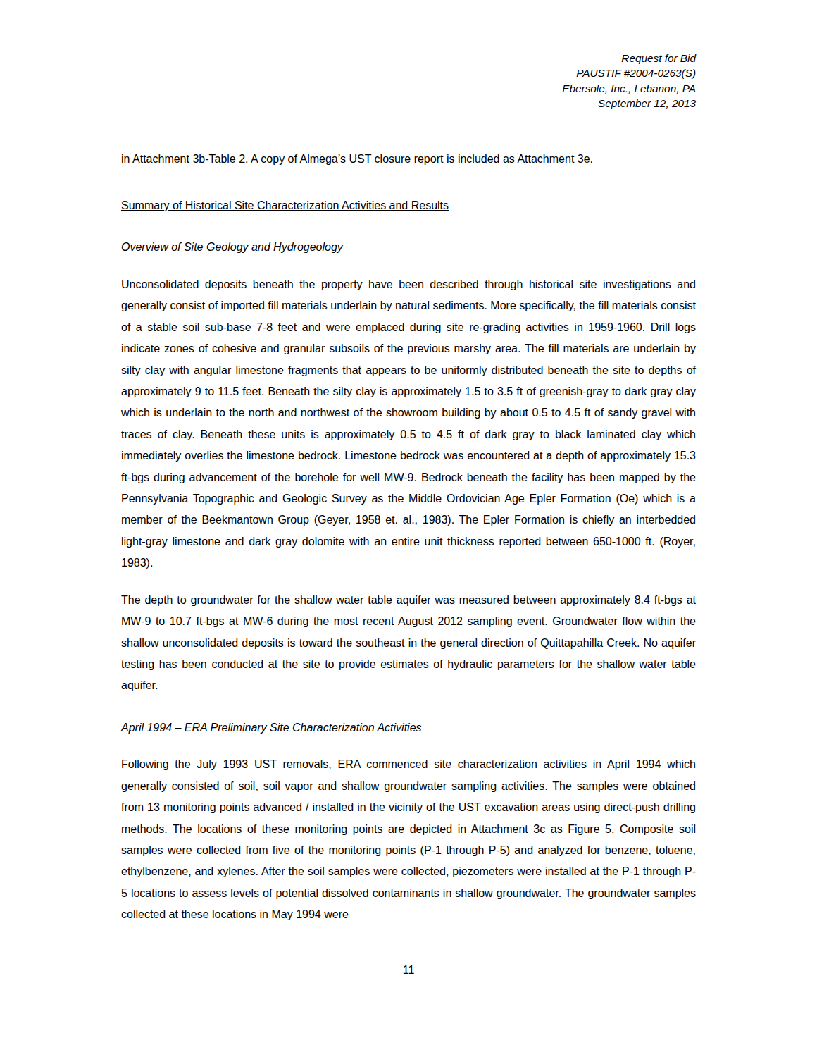Request for Bid
PAUSTIF #2004-0263(S)
Ebersole, Inc., Lebanon, PA
September 12, 2013
in Attachment 3b-Table 2. A copy of Almega’s UST closure report is included as Attachment 3e.
Summary of Historical Site Characterization Activities and Results
Overview of Site Geology and Hydrogeology
Unconsolidated deposits beneath the property have been described through historical site investigations and generally consist of imported fill materials underlain by natural sediments. More specifically, the fill materials consist of a stable soil sub-base 7-8 feet and were emplaced during site re-grading activities in 1959-1960. Drill logs indicate zones of cohesive and granular subsoils of the previous marshy area. The fill materials are underlain by silty clay with angular limestone fragments that appears to be uniformly distributed beneath the site to depths of approximately 9 to 11.5 feet. Beneath the silty clay is approximately 1.5 to 3.5 ft of greenish-gray to dark gray clay which is underlain to the north and northwest of the showroom building by about 0.5 to 4.5 ft of sandy gravel with traces of clay. Beneath these units is approximately 0.5 to 4.5 ft of dark gray to black laminated clay which immediately overlies the limestone bedrock. Limestone bedrock was encountered at a depth of approximately 15.3 ft-bgs during advancement of the borehole for well MW-9. Bedrock beneath the facility has been mapped by the Pennsylvania Topographic and Geologic Survey as the Middle Ordovician Age Epler Formation (Oe) which is a member of the Beekmantown Group (Geyer, 1958 et. al., 1983). The Epler Formation is chiefly an interbedded light-gray limestone and dark gray dolomite with an entire unit thickness reported between 650-1000 ft. (Royer, 1983).
The depth to groundwater for the shallow water table aquifer was measured between approximately 8.4 ft-bgs at MW-9 to 10.7 ft-bgs at MW-6 during the most recent August 2012 sampling event. Groundwater flow within the shallow unconsolidated deposits is toward the southeast in the general direction of Quittapahilla Creek. No aquifer testing has been conducted at the site to provide estimates of hydraulic parameters for the shallow water table aquifer.
April 1994 – ERA Preliminary Site Characterization Activities
Following the July 1993 UST removals, ERA commenced site characterization activities in April 1994 which generally consisted of soil, soil vapor and shallow groundwater sampling activities. The samples were obtained from 13 monitoring points advanced / installed in the vicinity of the UST excavation areas using direct-push drilling methods. The locations of these monitoring points are depicted in Attachment 3c as Figure 5. Composite soil samples were collected from five of the monitoring points (P-1 through P-5) and analyzed for benzene, toluene, ethylbenzene, and xylenes. After the soil samples were collected, piezometers were installed at the P-1 through P-5 locations to assess levels of potential dissolved contaminants in shallow groundwater. The groundwater samples collected at these locations in May 1994 were
11